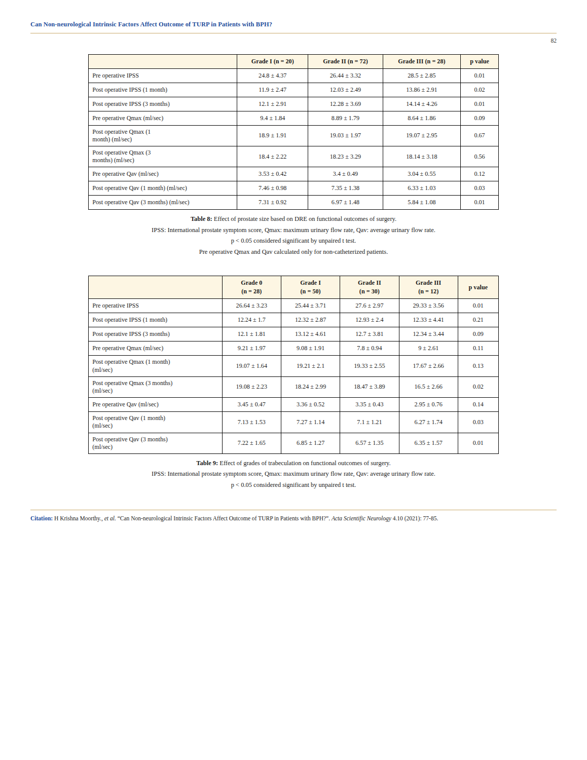Can Non-neurological Intrinsic Factors Affect Outcome of TURP in Patients with BPH?
82
| | Grade I (n = 20) | Grade II (n = 72) | Grade III (n = 28) | p value |
| --- | --- | --- | --- | --- |
| Pre operative IPSS | 24.8 ± 4.37 | 26.44 ± 3.32 | 28.5 ± 2.85 | 0.01 |
| Post operative IPSS (1 month) | 11.9 ± 2.47 | 12.03 ± 2.49 | 13.86 ± 2.91 | 0.02 |
| Post operative IPSS (3 months) | 12.1 ± 2.91 | 12.28 ± 3.69 | 14.14 ± 4.26 | 0.01 |
| Pre operative Qmax (ml/sec) | 9.4 ± 1.84 | 8.89 ± 1.79 | 8.64 ± 1.86 | 0.09 |
| Post operative Qmax (1 month) (ml/sec) | 18.9 ± 1.91 | 19.03 ± 1.97 | 19.07 ± 2.95 | 0.67 |
| Post operative Qmax (3 months) (ml/sec) | 18.4 ± 2.22 | 18.23 ± 3.29 | 18.14 ± 3.18 | 0.56 |
| Pre operative Qav (ml/sec) | 3.53 ± 0.42 | 3.4 ± 0.49 | 3.04 ± 0.55 | 0.12 |
| Post operative Qav (1 month) (ml/sec) | 7.46 ± 0.98 | 7.35 ± 1.38 | 6.33 ± 1.03 | 0.03 |
| Post operative Qav (3 months) (ml/sec) | 7.31 ± 0.92 | 6.97 ± 1.48 | 5.84 ± 1.08 | 0.01 |
Table 8: Effect of prostate size based on DRE on functional outcomes of surgery.
IPSS: International prostate symptom score, Qmax: maximum urinary flow rate, Qav: average urinary flow rate.
p < 0.05 considered significant by unpaired t test.
Pre operative Qmax and Qav calculated only for non-catheterized patients.
| | Grade 0 (n = 28) | Grade I (n = 50) | Grade II (n = 30) | Grade III (n = 12) | p value |
| --- | --- | --- | --- | --- | --- |
| Pre operative IPSS | 26.64 ± 3.23 | 25.44 ± 3.71 | 27.6 ± 2.97 | 29.33 ± 3.56 | 0.01 |
| Post operative IPSS (1 month) | 12.24 ± 1.7 | 12.32 ± 2.87 | 12.93 ± 2.4 | 12.33 ± 4.41 | 0.21 |
| Post operative IPSS (3 months) | 12.1 ± 1.81 | 13.12 ± 4.61 | 12.7 ± 3.81 | 12.34 ± 3.44 | 0.09 |
| Pre operative Qmax (ml/sec) | 9.21 ± 1.97 | 9.08 ± 1.91 | 7.8 ± 0.94 | 9 ± 2.61 | 0.11 |
| Post operative Qmax (1 month) (ml/sec) | 19.07 ± 1.64 | 19.21 ± 2.1 | 19.33 ± 2.55 | 17.67 ± 2.66 | 0.13 |
| Post operative Qmax (3 months) (ml/sec) | 19.08 ± 2.23 | 18.24 ± 2.99 | 18.47 ± 3.89 | 16.5 ± 2.66 | 0.02 |
| Pre operative Qav (ml/sec) | 3.45 ± 0.47 | 3.36 ± 0.52 | 3.35 ± 0.43 | 2.95 ± 0.76 | 0.14 |
| Post operative Qav (1 month) (ml/sec) | 7.13 ± 1.53 | 7.27 ± 1.14 | 7.1 ± 1.21 | 6.27 ± 1.74 | 0.03 |
| Post operative Qav (3 months) (ml/sec) | 7.22 ± 1.65 | 6.85 ± 1.27 | 6.57 ± 1.35 | 6.35 ± 1.57 | 0.01 |
Table 9: Effect of grades of trabeculation on functional outcomes of surgery.
IPSS: International prostate symptom score, Qmax: maximum urinary flow rate, Qav: average urinary flow rate.
p < 0.05 considered significant by unpaired t test.
Citation: H Krishna Moorthy., et al. “Can Non-neurological Intrinsic Factors Affect Outcome of TURP in Patients with BPH?”. Acta Scientific Neurology 4.10 (2021): 77-85.